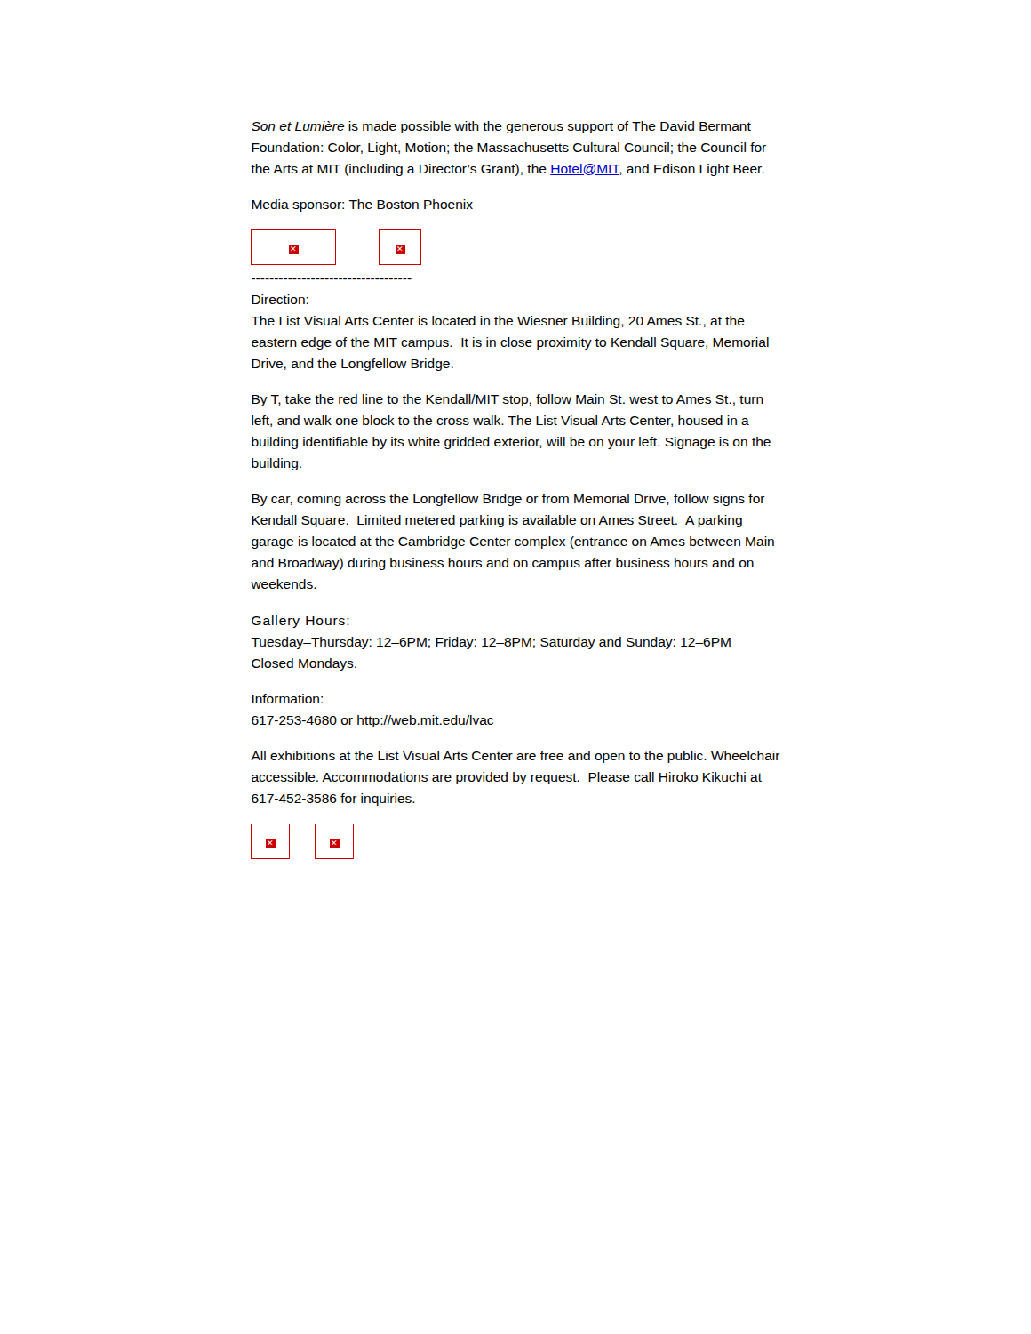Son et Lumière is made possible with the generous support of The David Bermant Foundation: Color, Light, Motion; the Massachusetts Cultural Council; the Council for the Arts at MIT (including a Director’s Grant), the Hotel@MIT, and Edison Light Beer.
Media sponsor: The Boston Phoenix
✕✕
-----------------------------------
Direction:
The List Visual Arts Center is located in the Wiesner Building, 20 Ames St., at the eastern edge of the MIT campus. It is in close proximity to Kendall Square, Memorial Drive, and the Longfellow Bridge.
By T, take the red line to the Kendall/MIT stop, follow Main St. west to Ames St., turn left, and walk one block to the cross walk. The List Visual Arts Center, housed in a building identifiable by its white gridded exterior, will be on your left. Signage is on the building.
By car, coming across the Longfellow Bridge or from Memorial Drive, follow signs for Kendall Square. Limited metered parking is available on Ames Street. A parking garage is located at the Cambridge Center complex (entrance on Ames between Main and Broadway) during business hours and on campus after business hours and on weekends.
Gallery Hours:
Tuesday–Thursday: 12–6PM; Friday: 12–8PM; Saturday and Sunday: 12–6PM
Closed Mondays.
Information:
617-253-4680 or http://web.mit.edu/lvac
All exhibitions at the List Visual Arts Center are free and open to the public. Wheelchair accessible. Accommodations are provided by request. Please call Hiroko Kikuchi at 617-452-3586 for inquiries.
✕✕